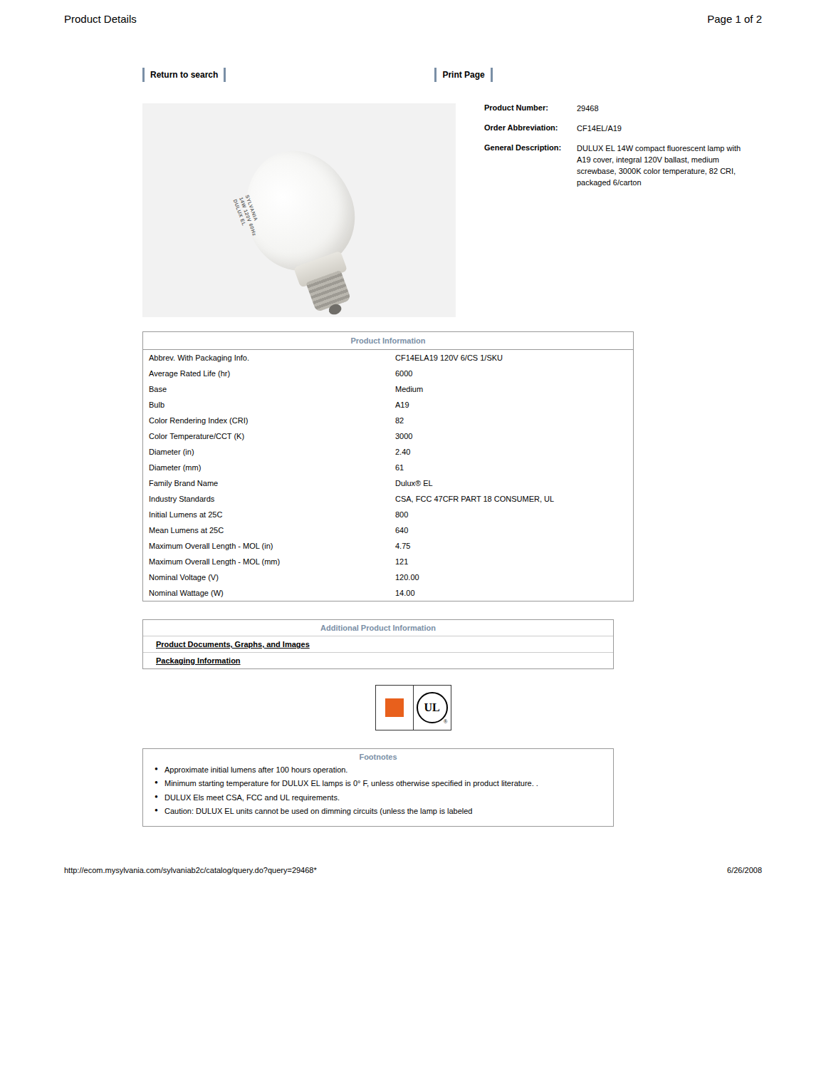Product Details
Page 1 of 2
Return to search Print Page
SYLVANIA
14W 120V 60Hz
DULUX EL
| Product Number: | 29468 |
| Order Abbreviation: | CF14EL/A19 |
| General Description: | DULUX EL 14W compact fluorescent lamp with A19 cover, integral 120V ballast, medium screwbase, 3000K color temperature, 82 CRI, packaged 6/carton |
Product Information
| Abbrev. With Packaging Info. | CF14ELA19 120V 6/CS 1/SKU |
| Average Rated Life (hr) | 6000 |
| Base | Medium |
| Bulb | A19 |
| Color Rendering Index (CRI) | 82 |
| Color Temperature/CCT (K) | 3000 |
| Diameter (in) | 2.40 |
| Diameter (mm) | 61 |
| Family Brand Name | Dulux® EL |
| Industry Standards | CSA, FCC 47CFR PART 18 CONSUMER, UL |
| Initial Lumens at 25C | 800 |
| Mean Lumens at 25C | 640 |
| Maximum Overall Length - MOL (in) | 4.75 |
| Maximum Overall Length - MOL (mm) | 121 |
| Nominal Voltage (V) | 120.00 |
| Nominal Wattage (W) | 14.00 |
Additional Product Information
Product Documents, Graphs, and Images
Packaging Information
UL®
Footnotes
Approximate initial lumens after 100 hours operation.
Minimum starting temperature for DULUX EL lamps is 0° F, unless otherwise specified in product literature. .
DULUX Els meet CSA, FCC and UL requirements.
Caution: DULUX EL units cannot be used on dimming circuits (unless the lamp is labeled
http://ecom.mysylvania.com/sylvaniab2c/catalog/query.do?query=29468*
6/26/2008